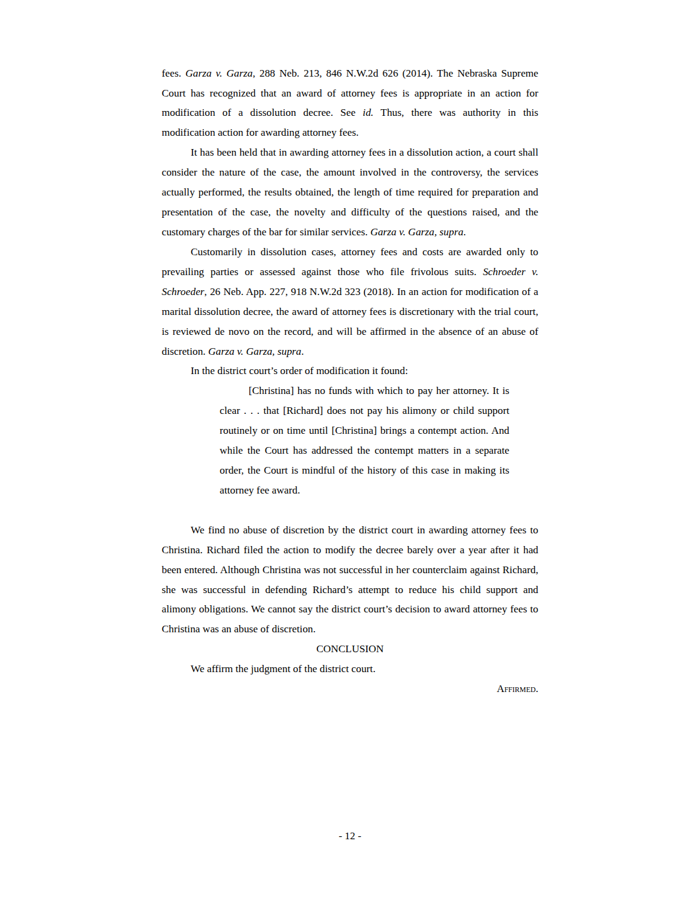fees. Garza v. Garza, 288 Neb. 213, 846 N.W.2d 626 (2014). The Nebraska Supreme Court has recognized that an award of attorney fees is appropriate in an action for modification of a dissolution decree. See id. Thus, there was authority in this modification action for awarding attorney fees.
It has been held that in awarding attorney fees in a dissolution action, a court shall consider the nature of the case, the amount involved in the controversy, the services actually performed, the results obtained, the length of time required for preparation and presentation of the case, the novelty and difficulty of the questions raised, and the customary charges of the bar for similar services. Garza v. Garza, supra.
Customarily in dissolution cases, attorney fees and costs are awarded only to prevailing parties or assessed against those who file frivolous suits. Schroeder v. Schroeder, 26 Neb. App. 227, 918 N.W.2d 323 (2018). In an action for modification of a marital dissolution decree, the award of attorney fees is discretionary with the trial court, is reviewed de novo on the record, and will be affirmed in the absence of an abuse of discretion. Garza v. Garza, supra.
In the district court’s order of modification it found:
[Christina] has no funds with which to pay her attorney. It is clear . . . that [Richard] does not pay his alimony or child support routinely or on time until [Christina] brings a contempt action. And while the Court has addressed the contempt matters in a separate order, the Court is mindful of the history of this case in making its attorney fee award.
We find no abuse of discretion by the district court in awarding attorney fees to Christina. Richard filed the action to modify the decree barely over a year after it had been entered. Although Christina was not successful in her counterclaim against Richard, she was successful in defending Richard’s attempt to reduce his child support and alimony obligations. We cannot say the district court’s decision to award attorney fees to Christina was an abuse of discretion.
CONCLUSION
We affirm the judgment of the district court.
Affirmed.
- 12 -